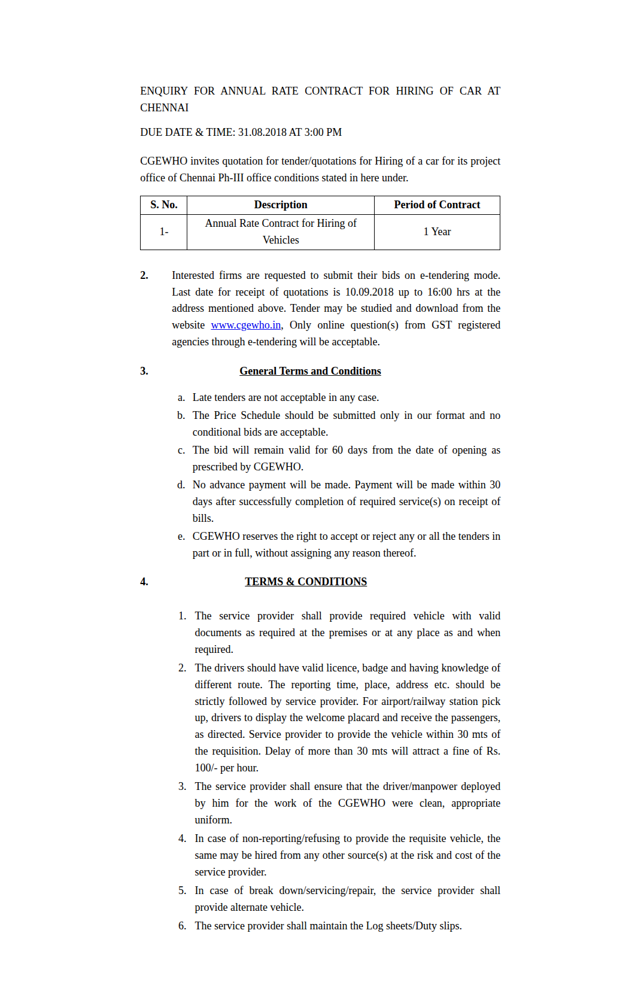ENQUIRY FOR ANNUAL RATE CONTRACT FOR HIRING OF CAR AT CHENNAI
DUE DATE & TIME: 31.08.2018 AT 3:00 PM
CGEWHO invites quotation for tender/quotations for Hiring of a car for its project office of Chennai Ph-III office conditions stated in here under.
| S. No. | Description | Period of Contract |
| --- | --- | --- |
| 1- | Annual Rate Contract for Hiring of Vehicles | 1 Year |
2.
Interested firms are requested to submit their bids on e-tendering mode. Last date for receipt of quotations is 10.09.2018 up to 16:00 hrs at the address mentioned above. Tender may be studied and download from the website www.cgewho.in, Only online question(s) from GST registered agencies through e-tendering will be acceptable.
3.
General Terms and Conditions
Late tenders are not acceptable in any case.
The Price Schedule should be submitted only in our format and no conditional bids are acceptable.
The bid will remain valid for 60 days from the date of opening as prescribed by CGEWHO.
No advance payment will be made. Payment will be made within 30 days after successfully completion of required service(s) on receipt of bills.
CGEWHO reserves the right to accept or reject any or all the tenders in part or in full, without assigning any reason thereof.
4.
TERMS & CONDITIONS
The service provider shall provide required vehicle with valid documents as required at the premises or at any place as and when required.
The drivers should have valid licence, badge and having knowledge of different route. The reporting time, place, address etc. should be strictly followed by service provider. For airport/railway station pick up, drivers to display the welcome placard and receive the passengers, as directed. Service provider to provide the vehicle within 30 mts of the requisition. Delay of more than 30 mts will attract a fine of Rs. 100/- per hour.
The service provider shall ensure that the driver/manpower deployed by him for the work of the CGEWHO were clean, appropriate uniform.
In case of non-reporting/refusing to provide the requisite vehicle, the same may be hired from any other source(s) at the risk and cost of the service provider.
In case of break down/servicing/repair, the service provider shall provide alternate vehicle.
The service provider shall maintain the Log sheets/Duty slips.